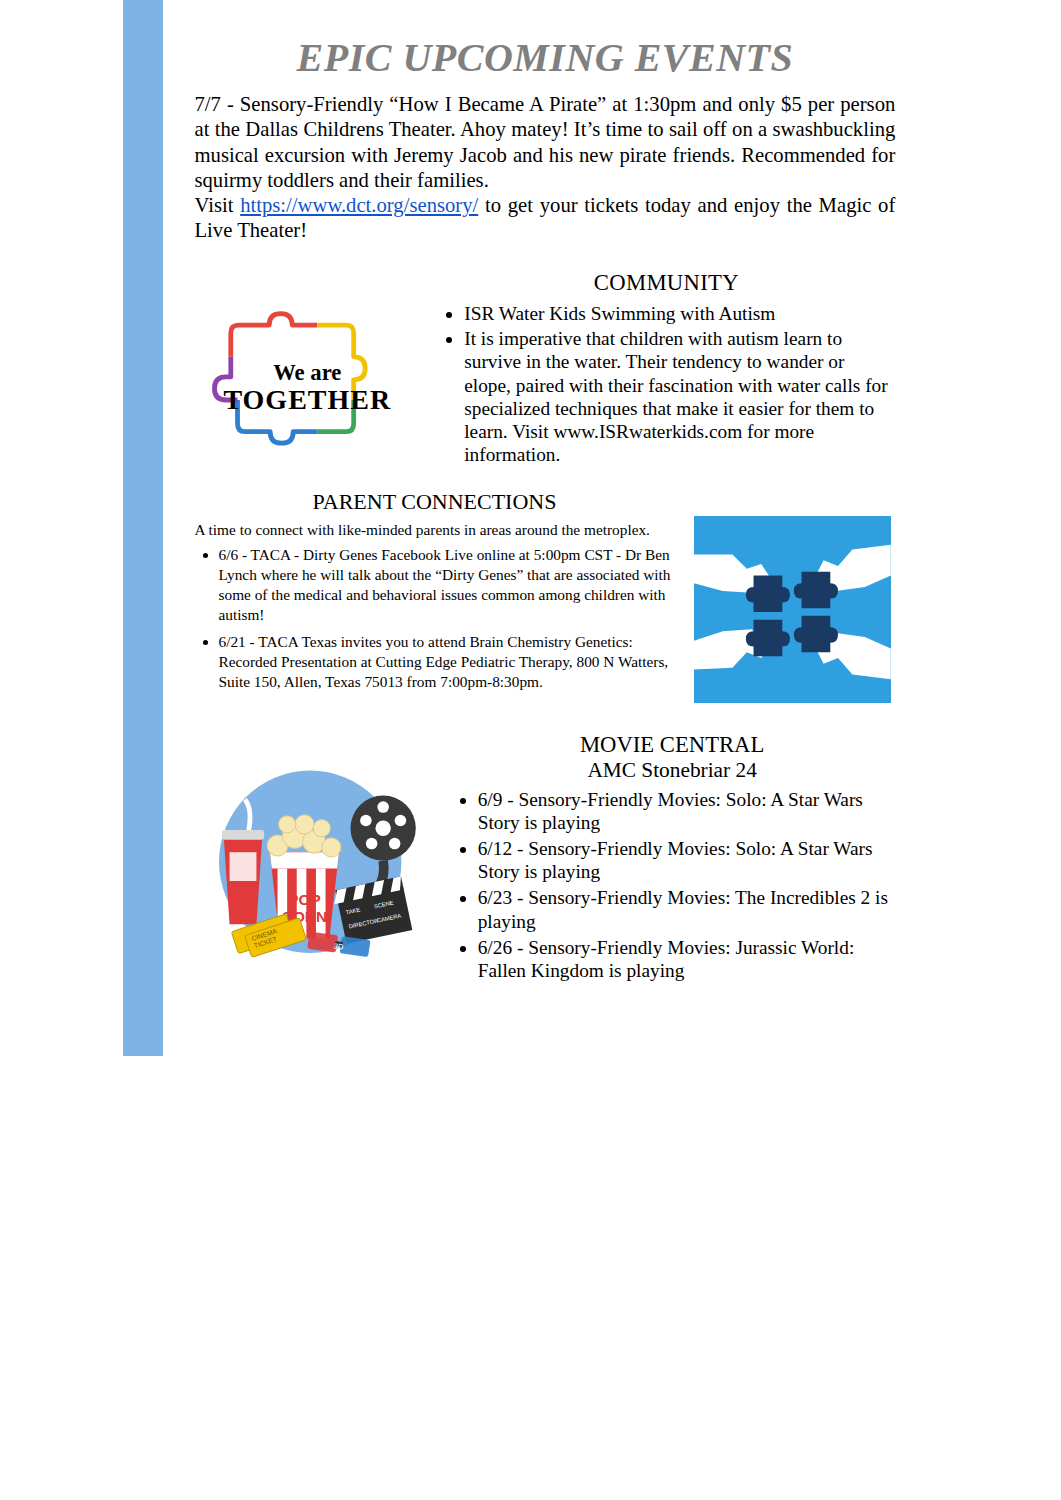EPIC UPCOMING EVENTS
7/7 - Sensory-Friendly “How I Became A Pirate” at 1:30pm and only $5 per person at the Dallas Childrens Theater. Ahoy matey! It’s time to sail off on a swashbuckling musical excursion with Jeremy Jacob and his new pirate friends. Recommended for squirmy toddlers and their families.
Visit https://www.dct.org/sensory/ to get your tickets today and enjoy the Magic of Live Theater!
We are
TOGETHER
COMMUNITY
ISR Water Kids Swimming with Autism
It is imperative that children with autism learn to survive in the water. Their tendency to wander or elope, paired with their fascination with water calls for specialized techniques that make it easier for them to learn. Visit www.ISRwaterkids.com for more information.
PARENT CONNECTIONS
A time to connect with like-minded parents in areas around the metroplex.
6/6 - TACA - Dirty Genes Facebook Live online at 5:00pm CST - Dr Ben Lynch where he will talk about the “Dirty Genes” that are associated with some of the medical and behavioral issues common among children with autism!
6/21 - TACA Texas invites you to attend Brain Chemistry Genetics: Recorded Presentation at Cutting Edge Pediatric Therapy, 800 N Watters, Suite 150, Allen, Texas 75013 from 7:00pm-8:30pm.
POP CORN TAKE SCENE DIRECTOR CAMERA CINEMA TICKET 3D
MOVIE CENTRAL
AMC Stonebriar 24
6/9 - Sensory-Friendly Movies: Solo: A Star Wars Story is playing
6/12 - Sensory-Friendly Movies: Solo: A Star Wars Story is playing
6/23 - Sensory-Friendly Movies: The Incredibles 2 is playing
6/26 - Sensory-Friendly Movies: Jurassic World: Fallen Kingdom is playing